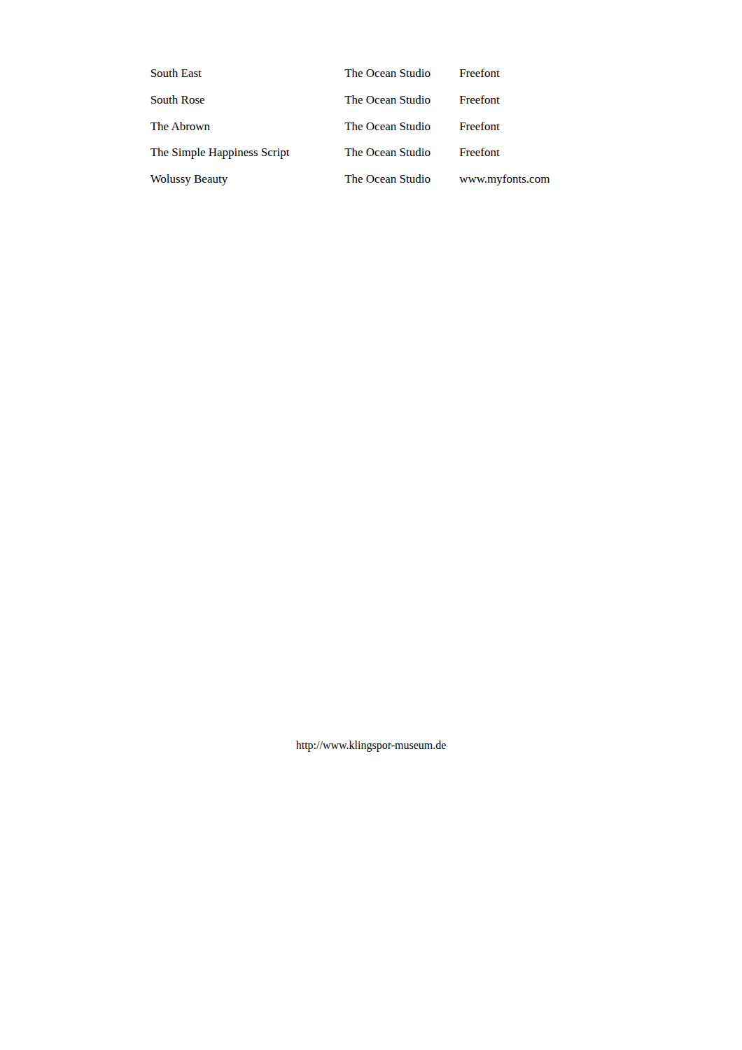| South East | The Ocean Studio | Freefont |
| South Rose | The Ocean Studio | Freefont |
| The Abrown | The Ocean Studio | Freefont |
| The Simple Happiness Script | The Ocean Studio | Freefont |
| Wolussy Beauty | The Ocean Studio | www.myfonts.com |
http://www.klingspor-museum.de